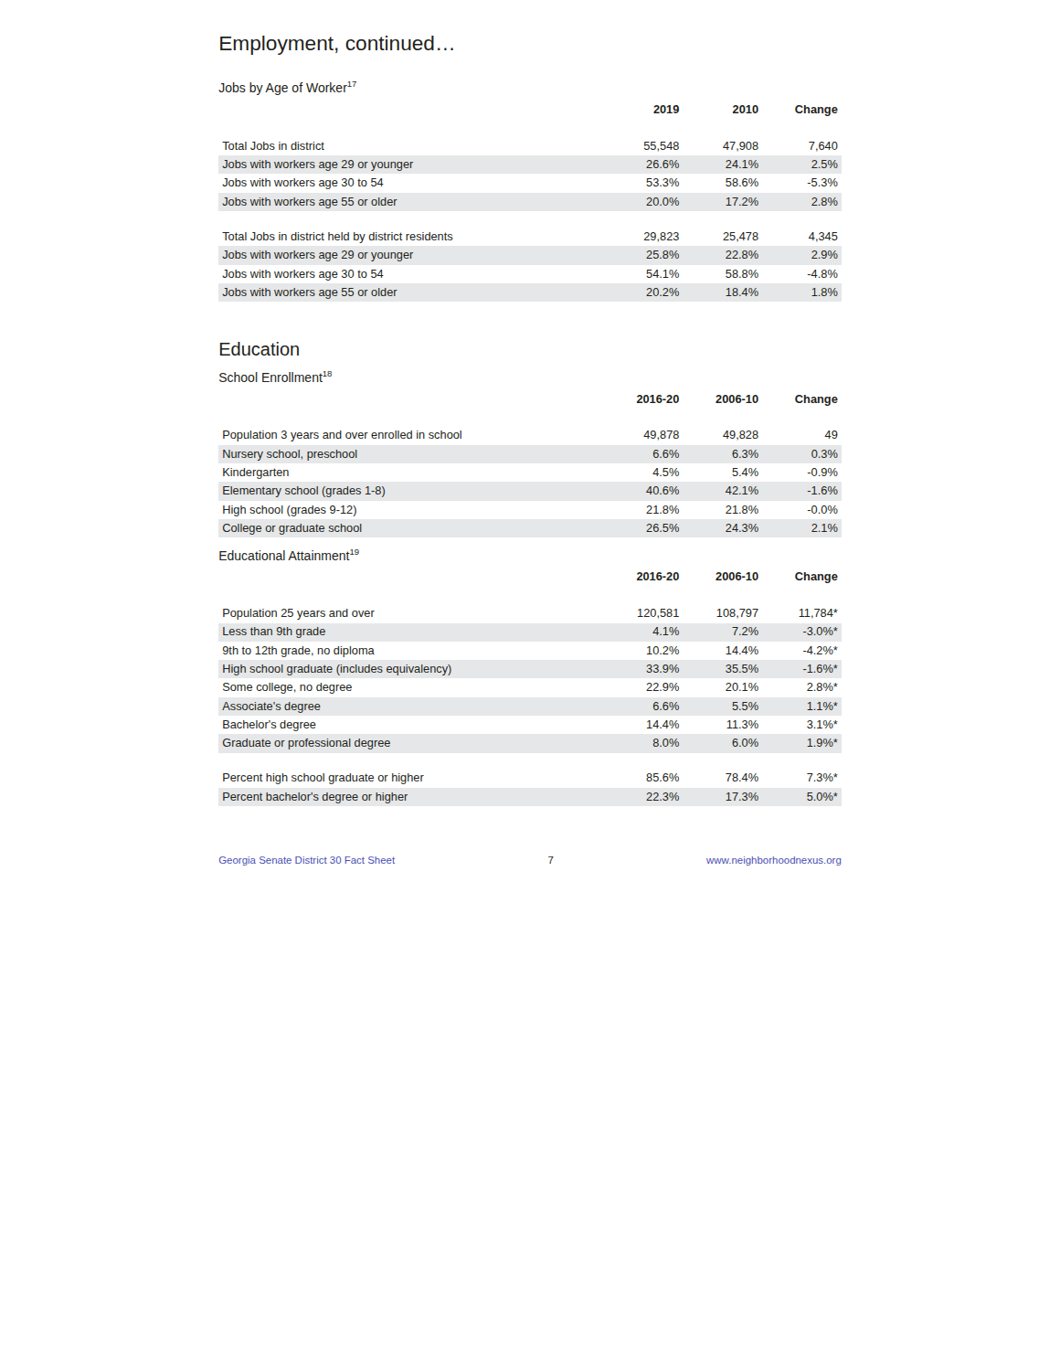Employment, continued…
Jobs by Age of Worker 17
| | 2019 | 2010 | Change |
| --- | --- | --- | --- |
| Total Jobs in district | 55,548 | 47,908 | 7,640 |
| Jobs with workers age 29 or younger | 26.6% | 24.1% | 2.5% |
| Jobs with workers age 30 to 54 | 53.3% | 58.6% | -5.3% |
| Jobs with workers age 55 or older | 20.0% | 17.2% | 2.8% |
| Total Jobs in district held by district residents | 29,823 | 25,478 | 4,345 |
| Jobs with workers age 29 or younger | 25.8% | 22.8% | 2.9% |
| Jobs with workers age 30 to 54 | 54.1% | 58.8% | -4.8% |
| Jobs with workers age 55 or older | 20.2% | 18.4% | 1.8% |
Education
School Enrollment 18
| | 2016-20 | 2006-10 | Change |
| --- | --- | --- | --- |
| Population 3 years and over enrolled in school | 49,878 | 49,828 | 49 |
| Nursery school, preschool | 6.6% | 6.3% | 0.3% |
| Kindergarten | 4.5% | 5.4% | -0.9% |
| Elementary school (grades 1-8) | 40.6% | 42.1% | -1.6% |
| High school (grades 9-12) | 21.8% | 21.8% | -0.0% |
| College or graduate school | 26.5% | 24.3% | 2.1% |
Educational Attainment 19
| | 2016-20 | 2006-10 | Change |
| --- | --- | --- | --- |
| Population 25 years and over | 120,581 | 108,797 | 11,784* |
| Less than 9th grade | 4.1% | 7.2% | -3.0%* |
| 9th to 12th grade, no diploma | 10.2% | 14.4% | -4.2%* |
| High school graduate (includes equivalency) | 33.9% | 35.5% | -1.6%* |
| Some college, no degree | 22.9% | 20.1% | 2.8%* |
| Associate's degree | 6.6% | 5.5% | 1.1%* |
| Bachelor's degree | 14.4% | 11.3% | 3.1%* |
| Graduate or professional degree | 8.0% | 6.0% | 1.9%* |
| Percent high school graduate or higher | 85.6% | 78.4% | 7.3%* |
| Percent bachelor's degree or higher | 22.3% | 17.3% | 5.0%* |
Georgia Senate District 30 Fact Sheet 7 www.neighborhoodnexus.org